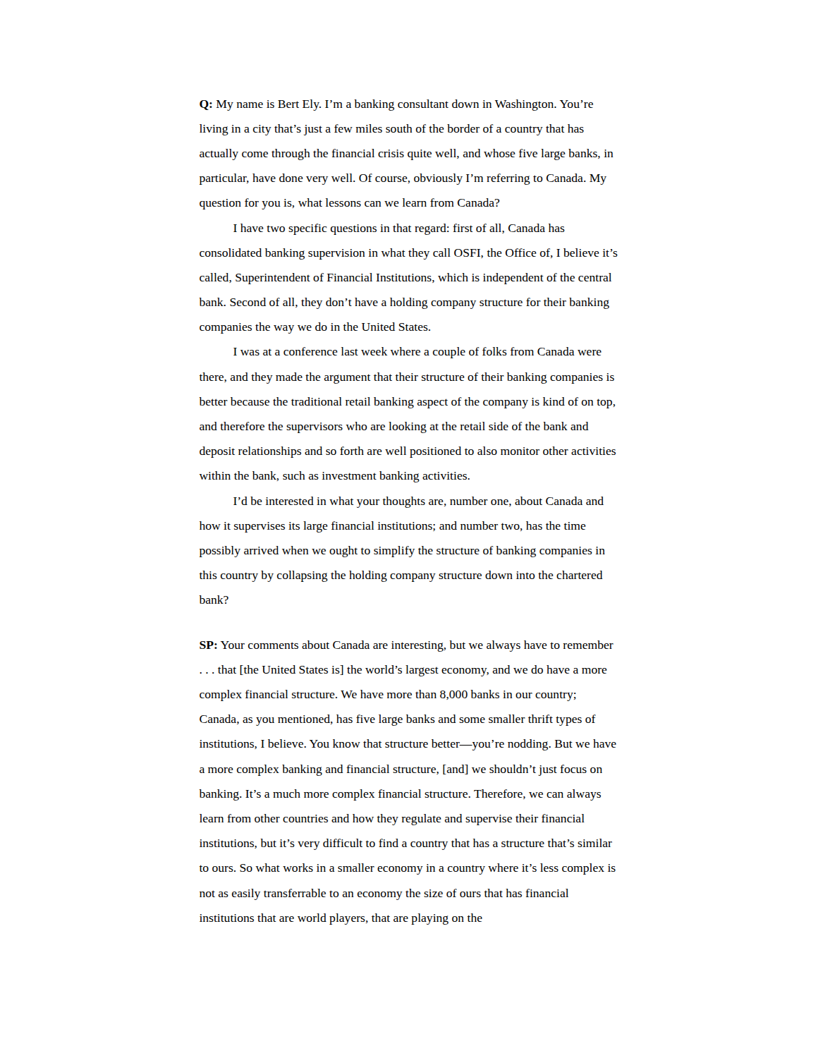Q: My name is Bert Ely. I’m a banking consultant down in Washington. You’re living in a city that’s just a few miles south of the border of a country that has actually come through the financial crisis quite well, and whose five large banks, in particular, have done very well. Of course, obviously I’m referring to Canada. My question for you is, what lessons can we learn from Canada?
I have two specific questions in that regard: first of all, Canada has consolidated banking supervision in what they call OSFI, the Office of, I believe it’s called, Superintendent of Financial Institutions, which is independent of the central bank. Second of all, they don’t have a holding company structure for their banking companies the way we do in the United States.
I was at a conference last week where a couple of folks from Canada were there, and they made the argument that their structure of their banking companies is better because the traditional retail banking aspect of the company is kind of on top, and therefore the supervisors who are looking at the retail side of the bank and deposit relationships and so forth are well positioned to also monitor other activities within the bank, such as investment banking activities.
I’d be interested in what your thoughts are, number one, about Canada and how it supervises its large financial institutions; and number two, has the time possibly arrived when we ought to simplify the structure of banking companies in this country by collapsing the holding company structure down into the chartered bank?
SP: Your comments about Canada are interesting, but we always have to remember . . . that [the United States is] the world’s largest economy, and we do have a more complex financial structure. We have more than 8,000 banks in our country; Canada, as you mentioned, has five large banks and some smaller thrift types of institutions, I believe. You know that structure better—you’re nodding. But we have a more complex banking and financial structure, [and] we shouldn’t just focus on banking. It’s a much more complex financial structure. Therefore, we can always learn from other countries and how they regulate and supervise their financial institutions, but it’s very difficult to find a country that has a structure that’s similar to ours. So what works in a smaller economy in a country where it’s less complex is not as easily transferrable to an economy the size of ours that has financial institutions that are world players, that are playing on the